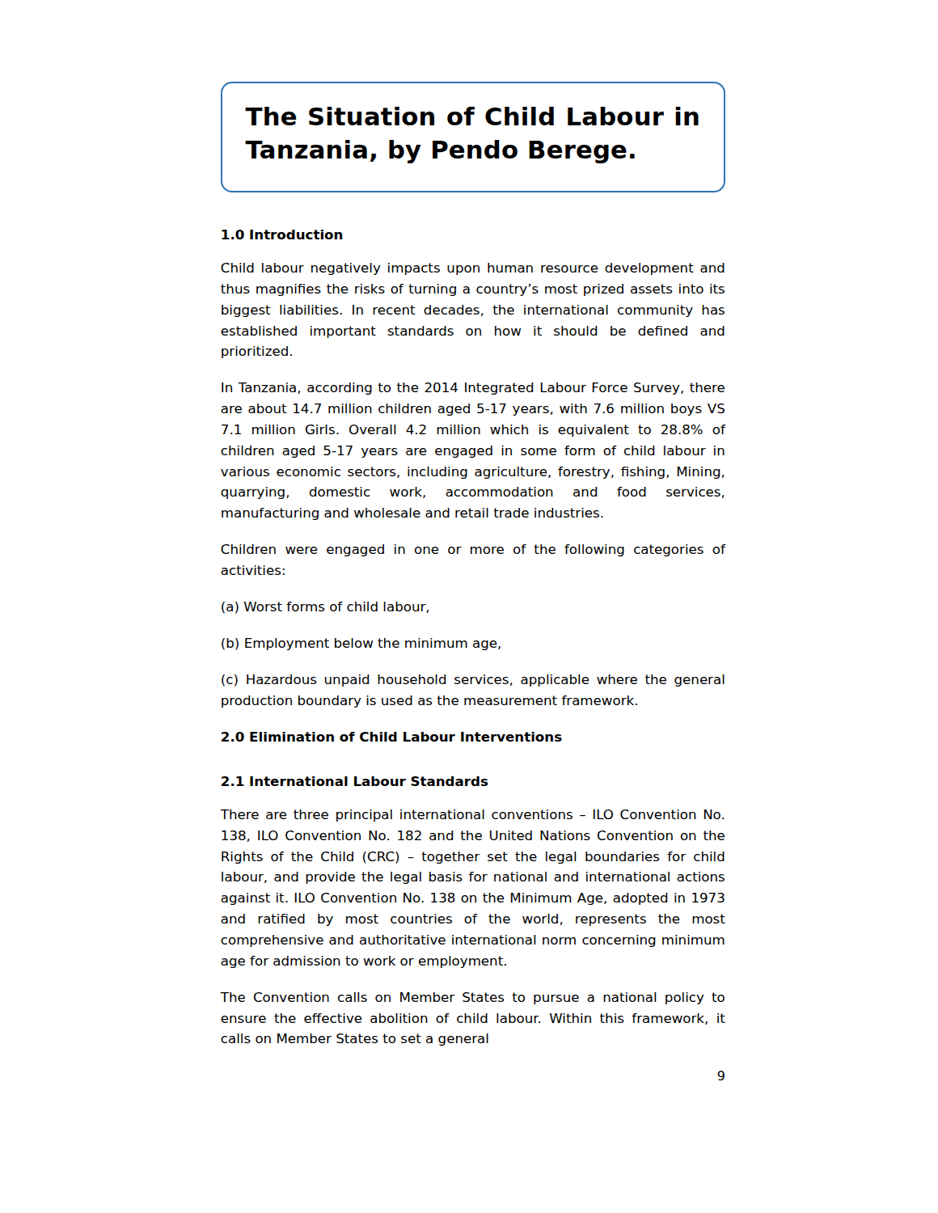The Situation of Child Labour in Tanzania, by Pendo Berege.
1.0 Introduction
Child labour negatively impacts upon human resource development and thus magnifies the risks of turning a country’s most prized assets into its biggest liabilities. In recent decades, the international community has established important standards on how it should be defined and prioritized.
In Tanzania, according to the 2014 Integrated Labour Force Survey, there are about 14.7 million children aged 5-17 years, with 7.6 million boys VS 7.1 million Girls. Overall 4.2 million which is equivalent to 28.8% of children aged 5-17 years are engaged in some form of child labour in various economic sectors, including agriculture, forestry, fishing, Mining, quarrying, domestic work, accommodation and food services, manufacturing and wholesale and retail trade industries.
Children were engaged in one or more of the following categories of activities:
(a) Worst forms of child labour,
(b) Employment below the minimum age,
(c) Hazardous unpaid household services, applicable where the general production boundary is used as the measurement framework.
2.0 Elimination of Child Labour Interventions
2.1 International Labour Standards
There are three principal international conventions – ILO Convention No. 138, ILO Convention No. 182 and the United Nations Convention on the Rights of the Child (CRC) – together set the legal boundaries for child labour, and provide the legal basis for national and international actions against it. ILO Convention No. 138 on the Minimum Age, adopted in 1973 and ratified by most countries of the world, represents the most comprehensive and authoritative international norm concerning minimum age for admission to work or employment.
The Convention calls on Member States to pursue a national policy to ensure the effective abolition of child labour. Within this framework, it calls on Member States to set a general
9